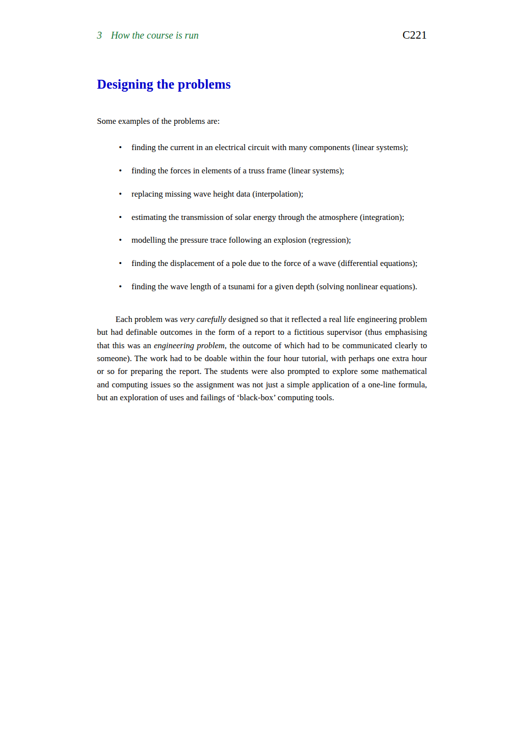3 How the course is run C221
Designing the problems
Some examples of the problems are:
finding the current in an electrical circuit with many components (linear systems);
finding the forces in elements of a truss frame (linear systems);
replacing missing wave height data (interpolation);
estimating the transmission of solar energy through the atmosphere (integration);
modelling the pressure trace following an explosion (regression);
finding the displacement of a pole due to the force of a wave (differential equations);
finding the wave length of a tsunami for a given depth (solving nonlinear equations).
Each problem was very carefully designed so that it reflected a real life engineering problem but had definable outcomes in the form of a report to a fictitious supervisor (thus emphasising that this was an engineering problem, the outcome of which had to be communicated clearly to someone). The work had to be doable within the four hour tutorial, with perhaps one extra hour or so for preparing the report. The students were also prompted to explore some mathematical and computing issues so the assignment was not just a simple application of a one-line formula, but an exploration of uses and failings of ‘black-box’ computing tools.